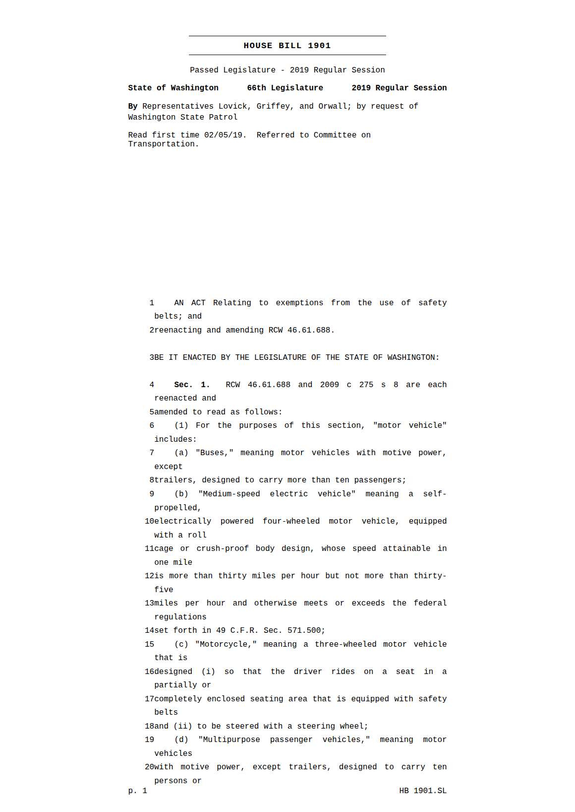HOUSE BILL 1901
Passed Legislature - 2019 Regular Session
State of Washington 66th Legislature 2019 Regular Session
By Representatives Lovick, Griffey, and Orwall; by request of Washington State Patrol
Read first time 02/05/19. Referred to Committee on Transportation.
| 1 | AN ACT Relating to exemptions from the use of safety belts; and |
| 2 | reenacting and amending RCW 46.61.688. |
| 3 | BE IT ENACTED BY THE LEGISLATURE OF THE STATE OF WASHINGTON: |
| 4 | Sec. 1. RCW 46.61.688 and 2009 c 275 s 8 are each reenacted and |
| 5 | amended to read as follows: |
| 6 | (1) For the purposes of this section, "motor vehicle" includes: |
| 7 | (a) "Buses," meaning motor vehicles with motive power, except |
| 8 | trailers, designed to carry more than ten passengers; |
| 9 | (b) "Medium-speed electric vehicle" meaning a self-propelled, |
| 10 | electrically powered four-wheeled motor vehicle, equipped with a roll |
| 11 | cage or crush-proof body design, whose speed attainable in one mile |
| 12 | is more than thirty miles per hour but not more than thirty-five |
| 13 | miles per hour and otherwise meets or exceeds the federal regulations |
| 14 | set forth in 49 C.F.R. Sec. 571.500; |
| 15 | (c) "Motorcycle," meaning a three-wheeled motor vehicle that is |
| 16 | designed (i) so that the driver rides on a seat in a partially or |
| 17 | completely enclosed seating area that is equipped with safety belts |
| 18 | and (ii) to be steered with a steering wheel; |
| 19 | (d) "Multipurpose passenger vehicles," meaning motor vehicles |
| 20 | with motive power, except trailers, designed to carry ten persons or |
p. 1 HB 1901.SL